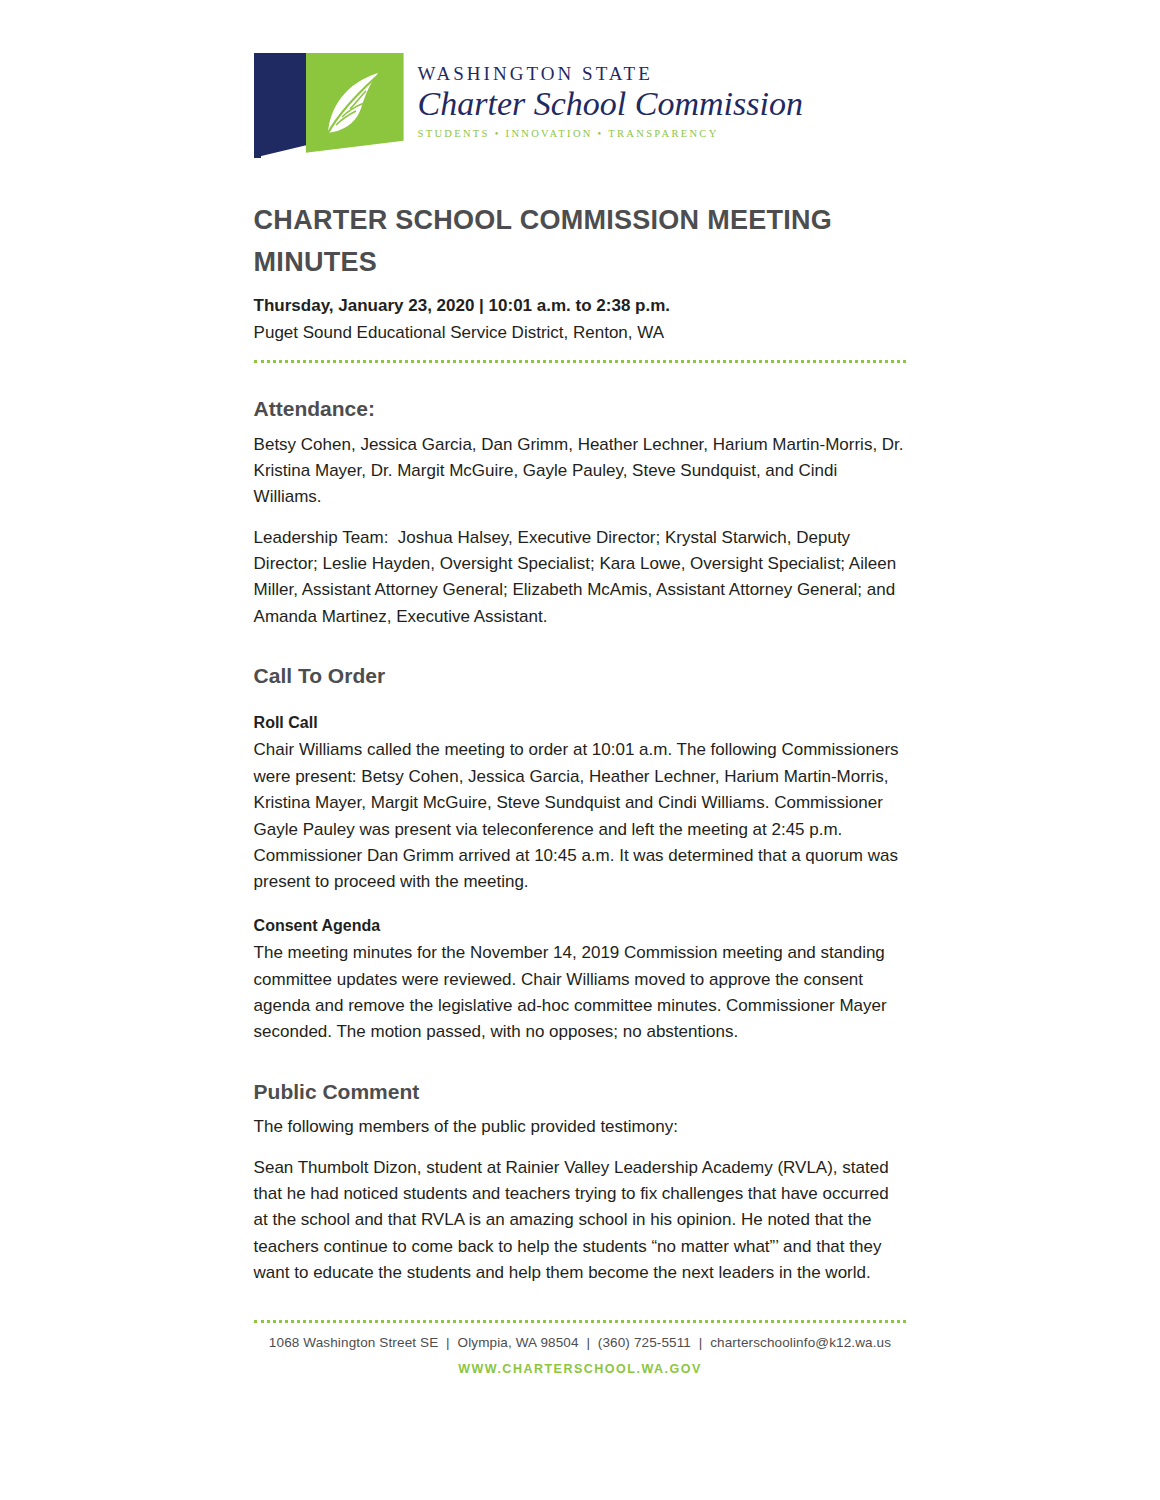Washington State
Charter School Commission
Students • Innovation • Transparency
Charter School Commission Meeting Minutes
Thursday, January 23, 2020 | 10:01 a.m. to 2:38 p.m.
Puget Sound Educational Service District, Renton, WA
Attendance:
Betsy Cohen, Jessica Garcia, Dan Grimm, Heather Lechner, Harium Martin-Morris, Dr. Kristina Mayer, Dr. Margit McGuire, Gayle Pauley, Steve Sundquist, and Cindi Williams.
Leadership Team: Joshua Halsey, Executive Director; Krystal Starwich, Deputy Director; Leslie Hayden, Oversight Specialist; Kara Lowe, Oversight Specialist; Aileen Miller, Assistant Attorney General; Elizabeth McAmis, Assistant Attorney General; and Amanda Martinez, Executive Assistant.
Call To Order
Roll Call
Chair Williams called the meeting to order at 10:01 a.m. The following Commissioners were present: Betsy Cohen, Jessica Garcia, Heather Lechner, Harium Martin-Morris, Kristina Mayer, Margit McGuire, Steve Sundquist and Cindi Williams. Commissioner Gayle Pauley was present via teleconference and left the meeting at 2:45 p.m. Commissioner Dan Grimm arrived at 10:45 a.m. It was determined that a quorum was present to proceed with the meeting.
Consent Agenda
The meeting minutes for the November 14, 2019 Commission meeting and standing committee updates were reviewed. Chair Williams moved to approve the consent agenda and remove the legislative ad-hoc committee minutes. Commissioner Mayer seconded. The motion passed, with no opposes; no abstentions.
Public Comment
The following members of the public provided testimony:
Sean Thumbolt Dizon, student at Rainier Valley Leadership Academy (RVLA), stated that he had noticed students and teachers trying to fix challenges that have occurred at the school and that RVLA is an amazing school in his opinion. He noted that the teachers continue to come back to help the students “no matter what”’ and that they want to educate the students and help them become the next leaders in the world.
1068 Washington Street SE | Olympia, WA 98504 | (360) 725-5511 | charterschoolinfo@k12.wa.us
www.charterschool.wa.gov